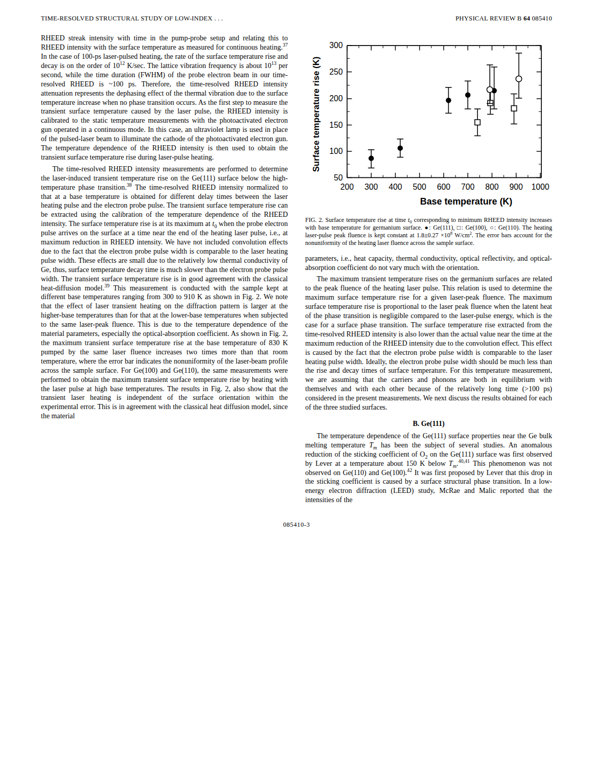Time-resolved structural study of low-index . . .
Physical Review B 64 085410
RHEED streak intensity with time in the pump-probe setup and relating this to RHEED intensity with the surface temperature as measured for continuous heating.37 In the case of 100-ps laser-pulsed heating, the rate of the surface temperature rise and decay is on the order of 1012 K/sec. The lattice vibration frequency is about 1013 per second, while the time duration (FWHM) of the probe electron beam in our time-resolved RHEED is ~100 ps. Therefore, the time-resolved RHEED intensity attenuation represents the dephasing effect of the thermal vibration due to the surface temperature increase when no phase transition occurs. As the first step to measure the transient surface temperature caused by the laser pulse, the RHEED intensity is calibrated to the static temperature measurements with the photoactivated electron gun operated in a continuous mode. In this case, an ultraviolet lamp is used in place of the pulsed-laser beam to illuminate the cathode of the photoactivated electron gun. The temperature dependence of the RHEED intensity is then used to obtain the transient surface temperature rise during laser-pulse heating.
The time-resolved RHEED intensity measurements are performed to determine the laser-induced transient temperature rise on the Ge(111) surface below the high-temperature phase transition.38 The time-resolved RHEED intensity normalized to that at a base temperature is obtained for different delay times between the laser heating pulse and the electron probe pulse. The transient surface temperature rise can be extracted using the calibration of the temperature dependence of the RHEED intensity. The surface temperature rise is at its maximum at t0 when the probe electron pulse arrives on the surface at a time near the end of the heating laser pulse, i.e., at maximum reduction in RHEED intensity. We have not included convolution effects due to the fact that the electron probe pulse width is comparable to the laser heating pulse width. These effects are small due to the relatively low thermal conductivity of Ge, thus, surface temperature decay time is much slower than the electron probe pulse width. The transient surface temperature rise is in good agreement with the classical heat-diffusion model.39 This measurement is conducted with the sample kept at different base temperatures ranging from 300 to 910 K as shown in Fig. 2. We note that the effect of laser transient heating on the diffraction pattern is larger at the higher-base temperatures than for that at the lower-base temperatures when subjected to the same laser-peak fluence. This is due to the temperature dependence of the material parameters, especially the optical-absorption coefficient. As shown in Fig. 2, the maximum transient surface temperature rise at the base temperature of 830 K pumped by the same laser fluence increases two times more than that room temperature, where the error bar indicates the nonuniformity of the laser-beam profile across the sample surface. For Ge(100) and Ge(110), the same measurements were performed to obtain the maximum transient surface temperature rise by heating with the laser pulse at high base temperatures. The results in Fig. 2, also show that the transient laser heating is independent of the surface orientation within the experimental error. This is in agreement with the classical heat diffusion model, since the material
50 100 150 200 250 300 200 300 400 500 600 700 800 900 1000 Base temperature (K) Surface temperature rise (K)
FIG. 2. Surface temperature rise at time t0 corresponding to minimum RHEED intensity increases with base temperature for germanium surface. ●: Ge(111), □: Ge(100), ○: Ge(110). The heating laser-pulse peak fluence is kept constant at 1.8±0.27 ×108 W/cm2. The error bars account for the nonuniformity of the heating laser fluence across the sample surface.
parameters, i.e., heat capacity, thermal conductivity, optical reflectivity, and optical-absorption coefficient do not vary much with the orientation.
The maximum transient temperature rises on the germanium surfaces are related to the peak fluence of the heating laser pulse. This relation is used to determine the maximum surface temperature rise for a given laser-peak fluence. The maximum surface temperature rise is proportional to the laser peak fluence when the latent heat of the phase transition is negligible compared to the laser-pulse energy, which is the case for a surface phase transition. The surface temperature rise extracted from the time-resolved RHEED intensity is also lower than the actual value near the time at the maximum reduction of the RHEED intensity due to the convolution effect. This effect is caused by the fact that the electron probe pulse width is comparable to the laser heating pulse width. Ideally, the electron probe pulse width should be much less than the rise and decay times of surface temperature. For this temperature measurement, we are assuming that the carriers and phonons are both in equilibrium with themselves and with each other because of the relatively long time (>100 ps) considered in the present measurements. We next discuss the results obtained for each of the three studied surfaces.
B. Ge(111)
The temperature dependence of the Ge(111) surface properties near the Ge bulk melting temperature Tm has been the subject of several studies. An anomalous reduction of the sticking coefficient of O2 on the Ge(111) surface was first observed by Lever at a temperature about 150 K below Tm.40,41 This phenomenon was not observed on Ge(110) and Ge(100).42 It was first proposed by Lever that this drop in the sticking coefficient is caused by a surface structural phase transition. In a low-energy electron diffraction (LEED) study, McRae and Malic reported that the intensities of the
085410-3